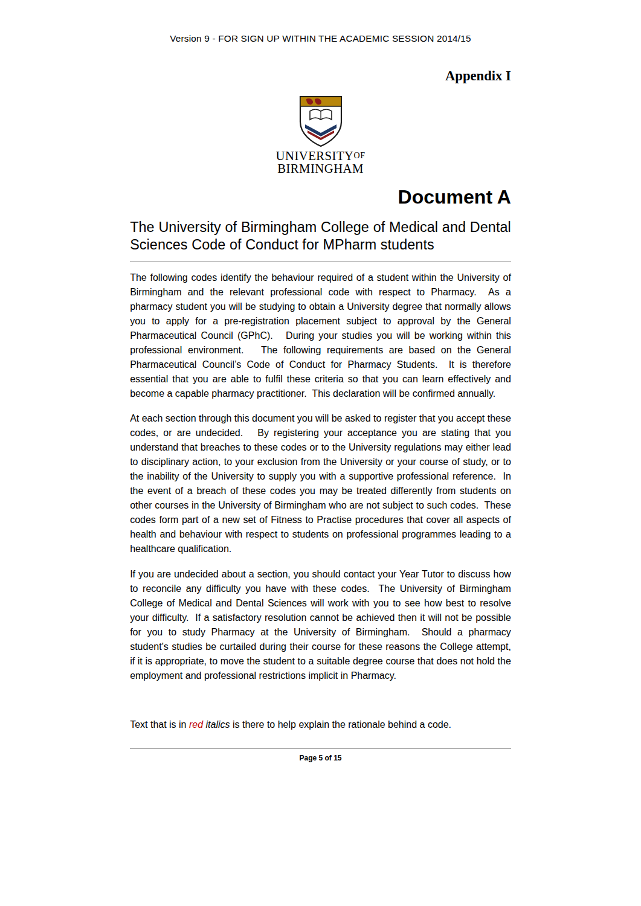Version 9 - FOR SIGN UP WITHIN THE ACADEMIC SESSION 2014/15
Appendix I
UNIVERSITYOF
BIRMINGHAM
Document A
The University of Birmingham College of Medical and Dental Sciences Code of Conduct for MPharm students
The following codes identify the behaviour required of a student within the University of Birmingham and the relevant professional code with respect to Pharmacy. As a pharmacy student you will be studying to obtain a University degree that normally allows you to apply for a pre-registration placement subject to approval by the General Pharmaceutical Council (GPhC). During your studies you will be working within this professional environment. The following requirements are based on the General Pharmaceutical Council’s Code of Conduct for Pharmacy Students. It is therefore essential that you are able to fulfil these criteria so that you can learn effectively and become a capable pharmacy practitioner. This declaration will be confirmed annually.
At each section through this document you will be asked to register that you accept these codes, or are undecided. By registering your acceptance you are stating that you understand that breaches to these codes or to the University regulations may either lead to disciplinary action, to your exclusion from the University or your course of study, or to the inability of the University to supply you with a supportive professional reference. In the event of a breach of these codes you may be treated differently from students on other courses in the University of Birmingham who are not subject to such codes. These codes form part of a new set of Fitness to Practise procedures that cover all aspects of health and behaviour with respect to students on professional programmes leading to a healthcare qualification.
If you are undecided about a section, you should contact your Year Tutor to discuss how to reconcile any difficulty you have with these codes. The University of Birmingham College of Medical and Dental Sciences will work with you to see how best to resolve your difficulty. If a satisfactory resolution cannot be achieved then it will not be possible for you to study Pharmacy at the University of Birmingham. Should a pharmacy student's studies be curtailed during their course for these reasons the College attempt, if it is appropriate, to move the student to a suitable degree course that does not hold the employment and professional restrictions implicit in Pharmacy.
Text that is in red italics is there to help explain the rationale behind a code.
Page 5 of 15